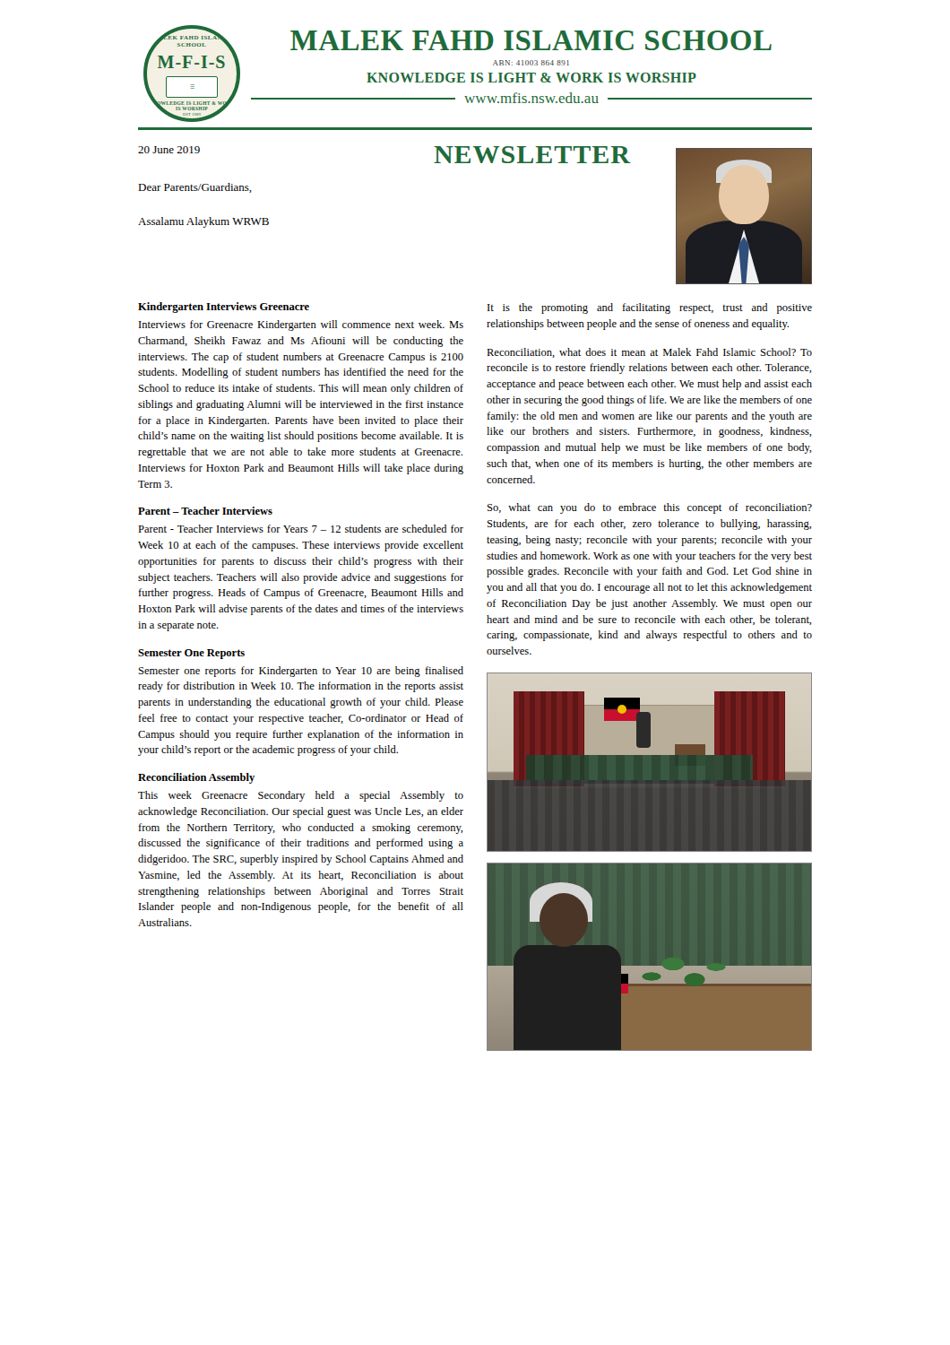MALEK FAHD ISLAMIC SCHOOL
M-F-I-S
☰
KNOWLEDGE IS LIGHT & WORK IS WORSHIP
EST 1989
MALEK FAHD ISLAMIC SCHOOL
ABN: 41003 864 891
KNOWLEDGE IS LIGHT & WORK IS WORSHIP
www.mfis.nsw.edu.au
20 June 2019
Dear Parents/Guardians,
Assalamu Alaykum WRWB
NEWSLETTER
Kindergarten Interviews Greenacre
Interviews for Greenacre Kindergarten will commence next week. Ms Charmand, Sheikh Fawaz and Ms Afiouni will be conducting the interviews. The cap of student numbers at Greenacre Campus is 2100 students. Modelling of student numbers has identified the need for the School to reduce its intake of students. This will mean only children of siblings and graduating Alumni will be interviewed in the first instance for a place in Kindergarten. Parents have been invited to place their child’s name on the waiting list should positions become available. It is regrettable that we are not able to take more students at Greenacre. Interviews for Hoxton Park and Beaumont Hills will take place during Term 3.
Parent – Teacher Interviews
Parent - Teacher Interviews for Years 7 – 12 students are scheduled for Week 10 at each of the campuses. These interviews provide excellent opportunities for parents to discuss their child’s progress with their subject teachers. Teachers will also provide advice and suggestions for further progress. Heads of Campus of Greenacre, Beaumont Hills and Hoxton Park will advise parents of the dates and times of the interviews in a separate note.
Semester One Reports
Semester one reports for Kindergarten to Year 10 are being finalised ready for distribution in Week 10. The information in the reports assist parents in understanding the educational growth of your child. Please feel free to contact your respective teacher, Co-ordinator or Head of Campus should you require further explanation of the information in your child’s report or the academic progress of your child.
Reconciliation Assembly
This week Greenacre Secondary held a special Assembly to acknowledge Reconciliation. Our special guest was Uncle Les, an elder from the Northern Territory, who conducted a smoking ceremony, discussed the significance of their traditions and performed using a didgeridoo. The SRC, superbly inspired by School Captains Ahmed and Yasmine, led the Assembly. At its heart, Reconciliation is about strengthening relationships between Aboriginal and Torres Strait Islander people and non-Indigenous people, for the benefit of all Australians.
It is the promoting and facilitating respect, trust and positive relationships between people and the sense of oneness and equality.
Reconciliation, what does it mean at Malek Fahd Islamic School? To reconcile is to restore friendly relations between each other. Tolerance, acceptance and peace between each other. We must help and assist each other in securing the good things of life. We are like the members of one family: the old men and women are like our parents and the youth are like our brothers and sisters. Furthermore, in goodness, kindness, compassion and mutual help we must be like members of one body, such that, when one of its members is hurting, the other members are concerned.
So, what can you do to embrace this concept of reconciliation? Students, are for each other, zero tolerance to bullying, harassing, teasing, being nasty; reconcile with your parents; reconcile with your studies and homework. Work as one with your teachers for the very best possible grades. Reconcile with your faith and God. Let God shine in you and all that you do. I encourage all not to let this acknowledgement of Reconciliation Day be just another Assembly. We must open our heart and mind and be sure to reconcile with each other, be tolerant, caring, compassionate, kind and always respectful to others and to ourselves.